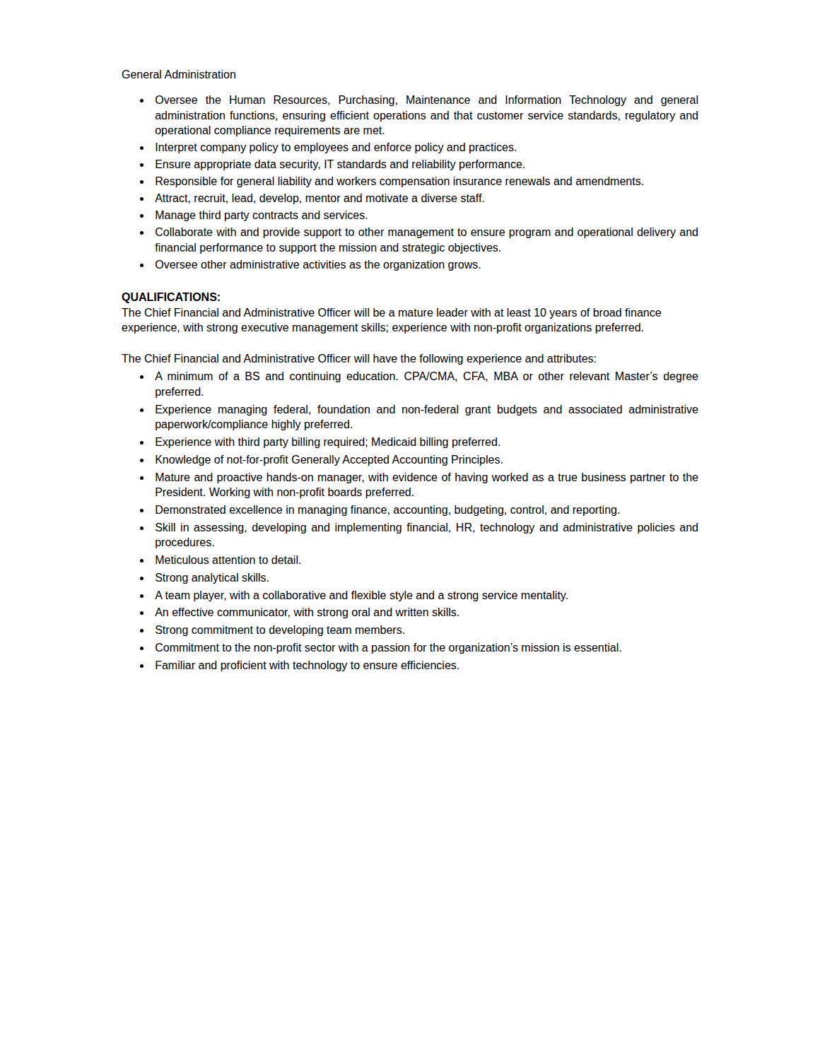General Administration
Oversee the Human Resources, Purchasing, Maintenance and Information Technology and general administration functions, ensuring efficient operations and that customer service standards, regulatory and operational compliance requirements are met.
Interpret company policy to employees and enforce policy and practices.
Ensure appropriate data security, IT standards and reliability performance.
Responsible for general liability and workers compensation insurance renewals and amendments.
Attract, recruit, lead, develop, mentor and motivate a diverse staff.
Manage third party contracts and services.
Collaborate with and provide support to other management to ensure program and operational delivery and financial performance to support the mission and strategic objectives.
Oversee other administrative activities as the organization grows.
QUALIFICATIONS:
The Chief Financial and Administrative Officer will be a mature leader with at least 10 years of broad finance experience, with strong executive management skills; experience with non-profit organizations preferred.
The Chief Financial and Administrative Officer will have the following experience and attributes:
A minimum of a BS and continuing education. CPA/CMA, CFA, MBA or other relevant Master’s degree preferred.
Experience managing federal, foundation and non-federal grant budgets and associated administrative paperwork/compliance highly preferred.
Experience with third party billing required; Medicaid billing preferred.
Knowledge of not-for-profit Generally Accepted Accounting Principles.
Mature and proactive hands-on manager, with evidence of having worked as a true business partner to the President. Working with non-profit boards preferred.
Demonstrated excellence in managing finance, accounting, budgeting, control, and reporting.
Skill in assessing, developing and implementing financial, HR, technology and administrative policies and procedures.
Meticulous attention to detail.
Strong analytical skills.
A team player, with a collaborative and flexible style and a strong service mentality.
An effective communicator, with strong oral and written skills.
Strong commitment to developing team members.
Commitment to the non-profit sector with a passion for the organization’s mission is essential.
Familiar and proficient with technology to ensure efficiencies.